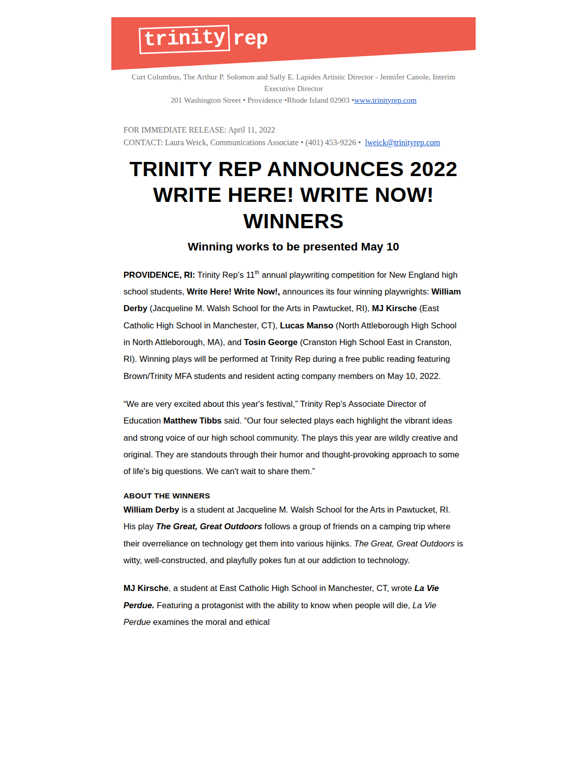trinity rep
Curt Columbus, The Arthur P. Solomon and Sally E. Lapides Artistic Director - Jennifer Canole, Interim Executive Director
201 Washington Street • Providence •Rhode Island 02903 •www.trinityrep.com
FOR IMMEDIATE RELEASE: April 11, 2022
CONTACT: Laura Weick, Communications Associate • (401) 453-9226 • lweick@trinityrep.com
TRINITY REP ANNOUNCES 2022 WRITE HERE! WRITE NOW! WINNERS
Winning works to be presented May 10
PROVIDENCE, RI: Trinity Rep’s 11th annual playwriting competition for New England high school students, Write Here! Write Now!, announces its four winning playwrights: William Derby (Jacqueline M. Walsh School for the Arts in Pawtucket, RI), MJ Kirsche (East Catholic High School in Manchester, CT), Lucas Manso (North Attleborough High School in North Attleborough, MA), and Tosin George (Cranston High School East in Cranston, RI). Winning plays will be performed at Trinity Rep during a free public reading featuring Brown/Trinity MFA students and resident acting company members on May 10, 2022.
“We are very excited about this year's festival,” Trinity Rep’s Associate Director of Education Matthew Tibbs said. “Our four selected plays each highlight the vibrant ideas and strong voice of our high school community. The plays this year are wildly creative and original. They are standouts through their humor and thought-provoking approach to some of life's big questions. We can't wait to share them.”
ABOUT THE WINNERS
William Derby is a student at Jacqueline M. Walsh School for the Arts in Pawtucket, RI. His play The Great, Great Outdoors follows a group of friends on a camping trip where their overreliance on technology get them into various hijinks. The Great, Great Outdoors is witty, well-constructed, and playfully pokes fun at our addiction to technology.
MJ Kirsche, a student at East Catholic High School in Manchester, CT, wrote La Vie Perdue. Featuring a protagonist with the ability to know when people will die, La Vie Perdue examines the moral and ethical